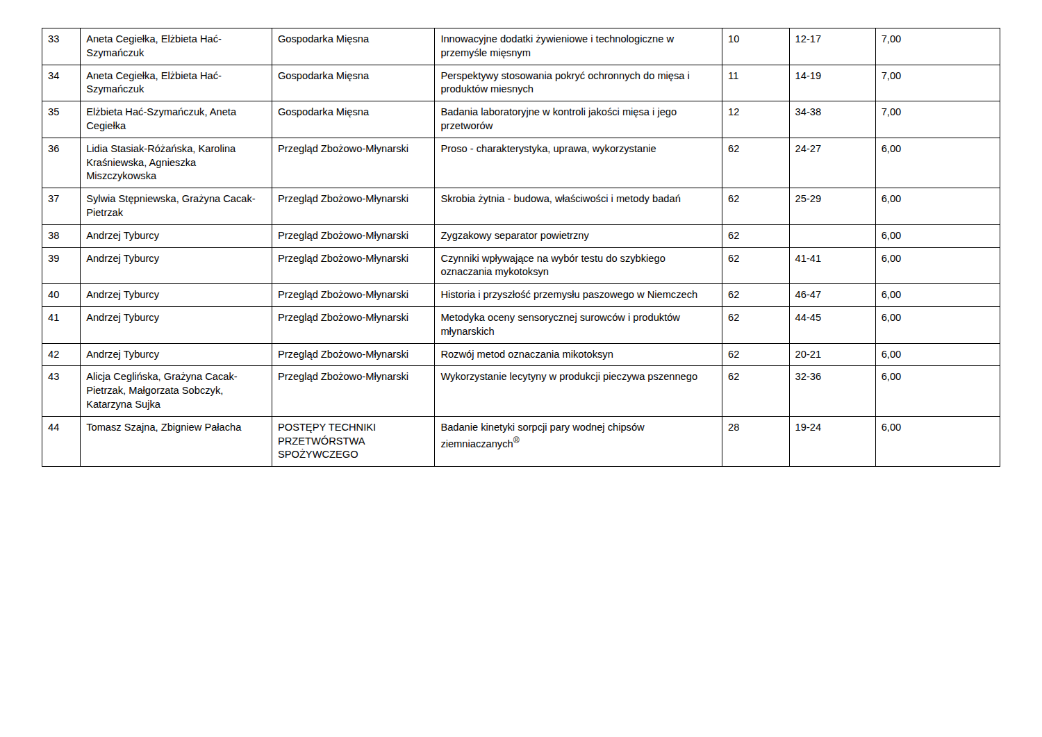| 33 | Aneta Cegiełka, Elżbieta Hać-Szymańczuk | Gospodarka Mięsna | Innowacyjne dodatki żywieniowe i technologiczne w przemyśle mięsnym | 10 | 12-17 | 7,00 |
| 34 | Aneta Cegiełka, Elżbieta Hać-Szymańczuk | Gospodarka Mięsna | Perspektywy stosowania pokryć ochronnych do mięsa i produktów miesnych | 11 | 14-19 | 7,00 |
| 35 | Elżbieta Hać-Szymańczuk, Aneta Cegiełka | Gospodarka Mięsna | Badania laboratoryjne w kontroli jakości mięsa i jego przetworów | 12 | 34-38 | 7,00 |
| 36 | Lidia Stasiak-Różańska, Karolina Kraśniewska, Agnieszka Miszczykowska | Przegląd Zbożowo-Młynarski | Proso - charakterystyka, uprawa, wykorzystanie | 62 | 24-27 | 6,00 |
| 37 | Sylwia Stępniewska, Grażyna Cacak-Pietrzak | Przegląd Zbożowo-Młynarski | Skrobia żytnia - budowa, właściwości i metody badań | 62 | 25-29 | 6,00 |
| 38 | Andrzej Tyburcy | Przegląd Zbożowo-Młynarski | Zygzakowy separator powietrzny | 62 | | 6,00 |
| 39 | Andrzej Tyburcy | Przegląd Zbożowo-Młynarski | Czynniki wpływające na wybór testu do szybkiego oznaczania mykotoksyn | 62 | 41-41 | 6,00 |
| 40 | Andrzej Tyburcy | Przegląd Zbożowo-Młynarski | Historia i przyszłość przemysłu paszowego w Niemczech | 62 | 46-47 | 6,00 |
| 41 | Andrzej Tyburcy | Przegląd Zbożowo-Młynarski | Metodyka oceny sensorycznej surowców i produktów młynarskich | 62 | 44-45 | 6,00 |
| 42 | Andrzej Tyburcy | Przegląd Zbożowo-Młynarski | Rozwój metod oznaczania mikotoksyn | 62 | 20-21 | 6,00 |
| 43 | Alicja Ceglińska, Grażyna Cacak-Pietrzak, Małgorzata Sobczyk, Katarzyna Sujka | Przegląd Zbożowo-Młynarski | Wykorzystanie lecytyny w produkcji pieczywa pszennego | 62 | 32-36 | 6,00 |
| 44 | Tomasz Szajna, Zbigniew Pałacha | POSTĘPY TECHNIKI PRZETWÓRSTWA SPOŻYWCZEGO | Badanie kinetyki sorpcji pary wodnej chipsów ziemniaczanych ® | 28 | 19-24 | 6,00 |